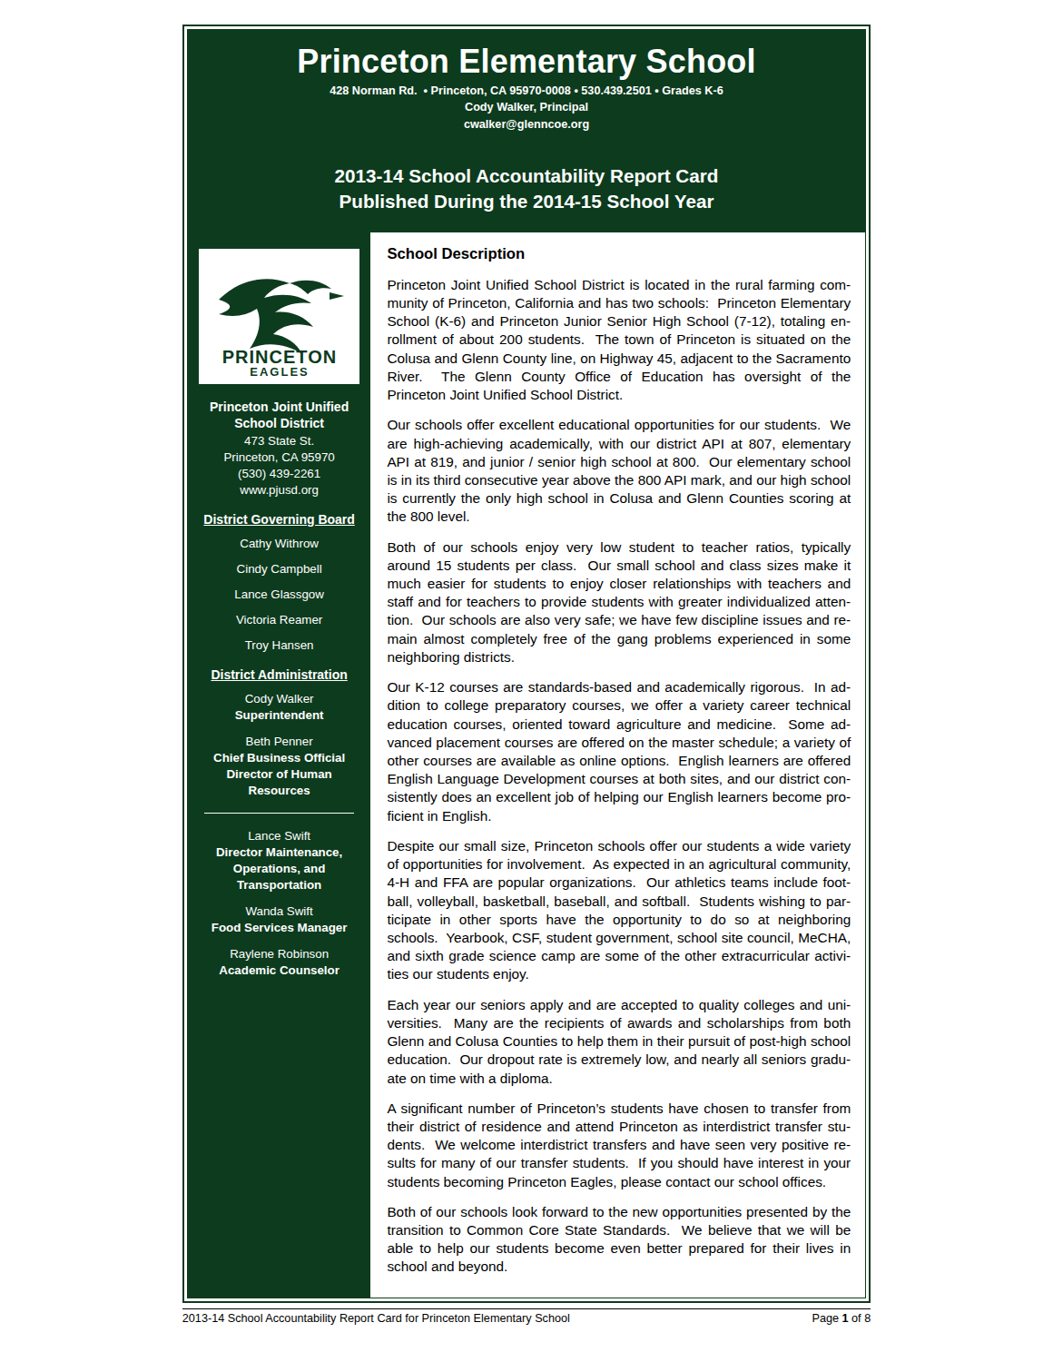Princeton Elementary School
428 Norman Rd. • Princeton, CA 95970-0008 • 530.439.2501 • Grades K-6
Cody Walker, Principal
cwalker@glenncoe.org
2013-14 School Accountability Report Card
Published During the 2014-15 School Year
PRINCETON EAGLES
Princeton Joint Unified School District
473 State St.
Princeton, CA 95970
(530) 439-2261
www.pjusd.org
District Governing Board
Cathy Withrow
Cindy Campbell
Lance Glassgow
Victoria Reamer
Troy Hansen
District Administration
Cody Walker
Superintendent
Beth Penner
Chief Business Official
Director of Human Resources
Lance Swift
Director Maintenance, Operations, and Transportation
Wanda Swift
Food Services Manager
Raylene Robinson
Academic Counselor
School Description
Princeton Joint Unified School District is located in the rural farming community of Princeton, California and has two schools: Princeton Elementary School (K-6) and Princeton Junior Senior High School (7-12), totaling enrollment of about 200 students. The town of Princeton is situated on the Colusa and Glenn County line, on Highway 45, adjacent to the Sacramento River. The Glenn County Office of Education has oversight of the Princeton Joint Unified School District.
Our schools offer excellent educational opportunities for our students. We are high-achieving academically, with our district API at 807, elementary API at 819, and junior / senior high school at 800. Our elementary school is in its third consecutive year above the 800 API mark, and our high school is currently the only high school in Colusa and Glenn Counties scoring at the 800 level.
Both of our schools enjoy very low student to teacher ratios, typically around 15 students per class. Our small school and class sizes make it much easier for students to enjoy closer relationships with teachers and staff and for teachers to provide students with greater individualized attention. Our schools are also very safe; we have few discipline issues and remain almost completely free of the gang problems experienced in some neighboring districts.
Our K-12 courses are standards-based and academically rigorous. In addition to college preparatory courses, we offer a variety career technical education courses, oriented toward agriculture and medicine. Some advanced placement courses are offered on the master schedule; a variety of other courses are available as online options. English learners are offered English Language Development courses at both sites, and our district consistently does an excellent job of helping our English learners become proficient in English.
Despite our small size, Princeton schools offer our students a wide variety of opportunities for involvement. As expected in an agricultural community, 4-H and FFA are popular organizations. Our athletics teams include football, volleyball, basketball, baseball, and softball. Students wishing to participate in other sports have the opportunity to do so at neighboring schools. Yearbook, CSF, student government, school site council, MeCHA, and sixth grade science camp are some of the other extracurricular activities our students enjoy.
Each year our seniors apply and are accepted to quality colleges and universities. Many are the recipients of awards and scholarships from both Glenn and Colusa Counties to help them in their pursuit of post-high school education. Our dropout rate is extremely low, and nearly all seniors graduate on time with a diploma.
A significant number of Princeton’s students have chosen to transfer from their district of residence and attend Princeton as interdistrict transfer students. We welcome interdistrict transfers and have seen very positive results for many of our transfer students. If you should have interest in your students becoming Princeton Eagles, please contact our school offices.
Both of our schools look forward to the new opportunities presented by the transition to Common Core State Standards. We believe that we will be able to help our students become even better prepared for their lives in school and beyond.
2013-14 School Accountability Report Card for Princeton Elementary School
Page 1 of 8